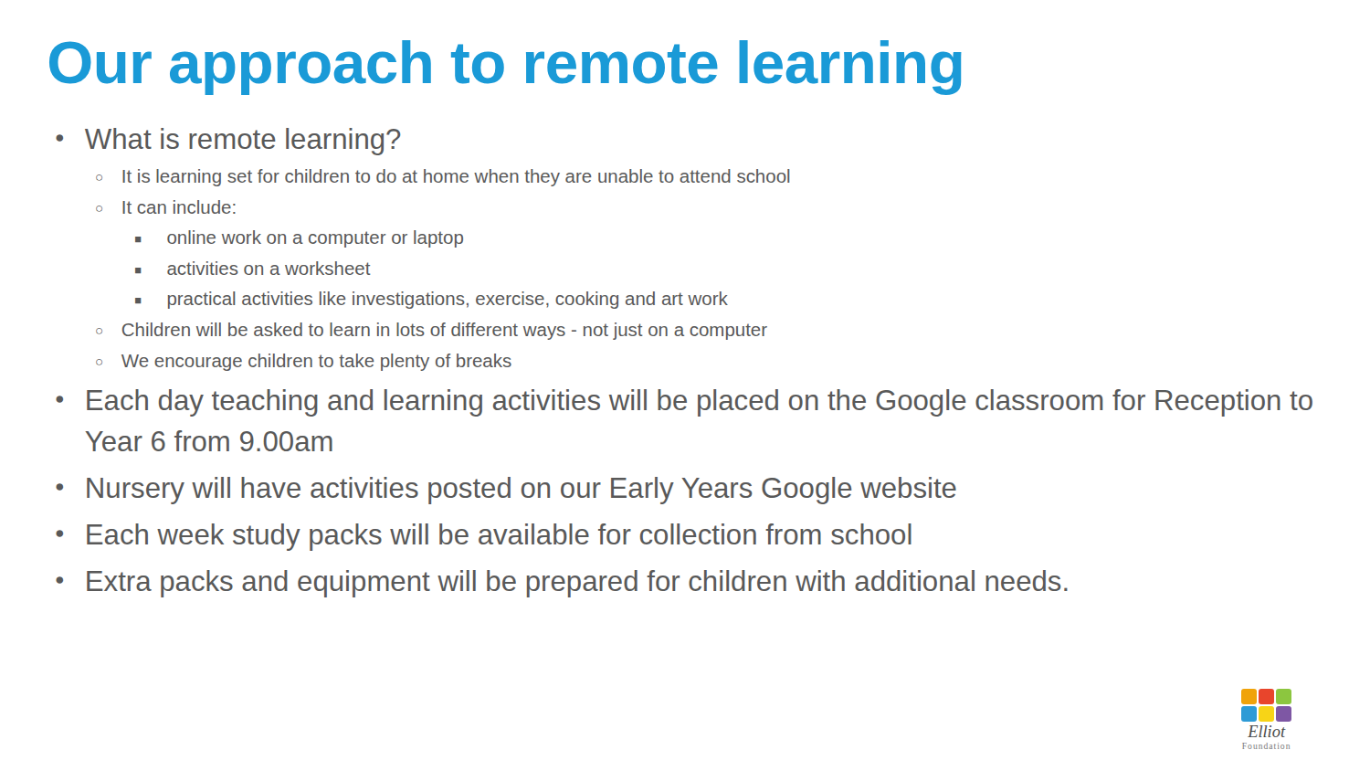Our approach to remote learning
What is remote learning?
It is learning set for children to do at home when they are unable to attend school
It can include:
online work on a computer or laptop
activities on a worksheet
practical activities like investigations, exercise, cooking and art work
Children will be asked to learn in lots of different ways - not just on a computer
We encourage children to take plenty of breaks
Each day teaching and learning activities will be placed on the Google classroom for Reception to Year 6 from 9.00am
Nursery will have activities posted on our Early Years Google website
Each week study packs will be available for collection from school
Extra packs and equipment will be prepared for children with additional needs.
Elliot
Foundation